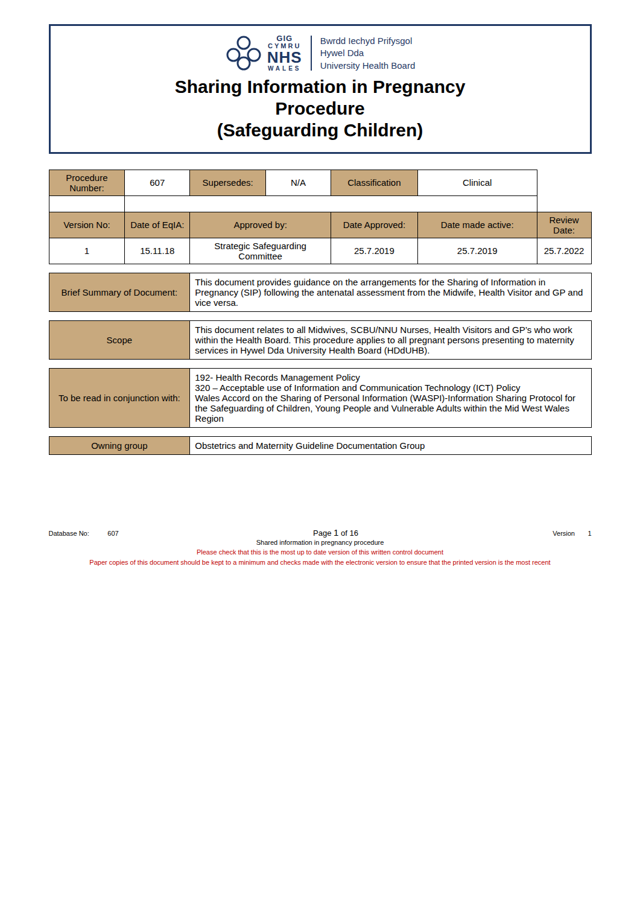GIG
CYMRU
NHS
WALES
Bwrdd Iechyd Prifysgol
Hywel Dda
University Health Board
Sharing Information in Pregnancy
Procedure
(Safeguarding Children)
| Procedure Number: | 607 | Supersedes: | N/A | Classification | Clinical |
| Version No: | Date of EqIA: | Approved by: | Date Approved: | Date made active: | Review Date: |
| 1 | 15.11.18 | Strategic Safeguarding Committee | 25.7.2019 | 25.7.2019 | 25.7.2022 |
| Brief Summary of Document: | This document provides guidance on the arrangements for the Sharing of Information in Pregnancy (SIP) following the antenatal assessment from the Midwife, Health Visitor and GP and vice versa. |
| Scope | This document relates to all Midwives, SCBU/NNU Nurses, Health Visitors and GP’s who work within the Health Board. This procedure applies to all pregnant persons presenting to maternity services in Hywel Dda University Health Board (HDdUHB). |
| To be read in conjunction with: | 192- Health Records Management Policy 320 – Acceptable use of Information and Communication Technology (ICT) Policy Wales Accord on the Sharing of Personal Information (WASPI)-Information Sharing Protocol for the Safeguarding of Children, Young People and Vulnerable Adults within the Mid West Wales Region |
| Owning group | Obstetrics and Maternity Guideline Documentation Group |
Database No: 607
Page 1 of 16
Version 1
Shared information in pregnancy procedure
Please check that this is the most up to date version of this written control document
Paper copies of this document should be kept to a minimum and checks made with the electronic version to ensure that the printed version is the most recent